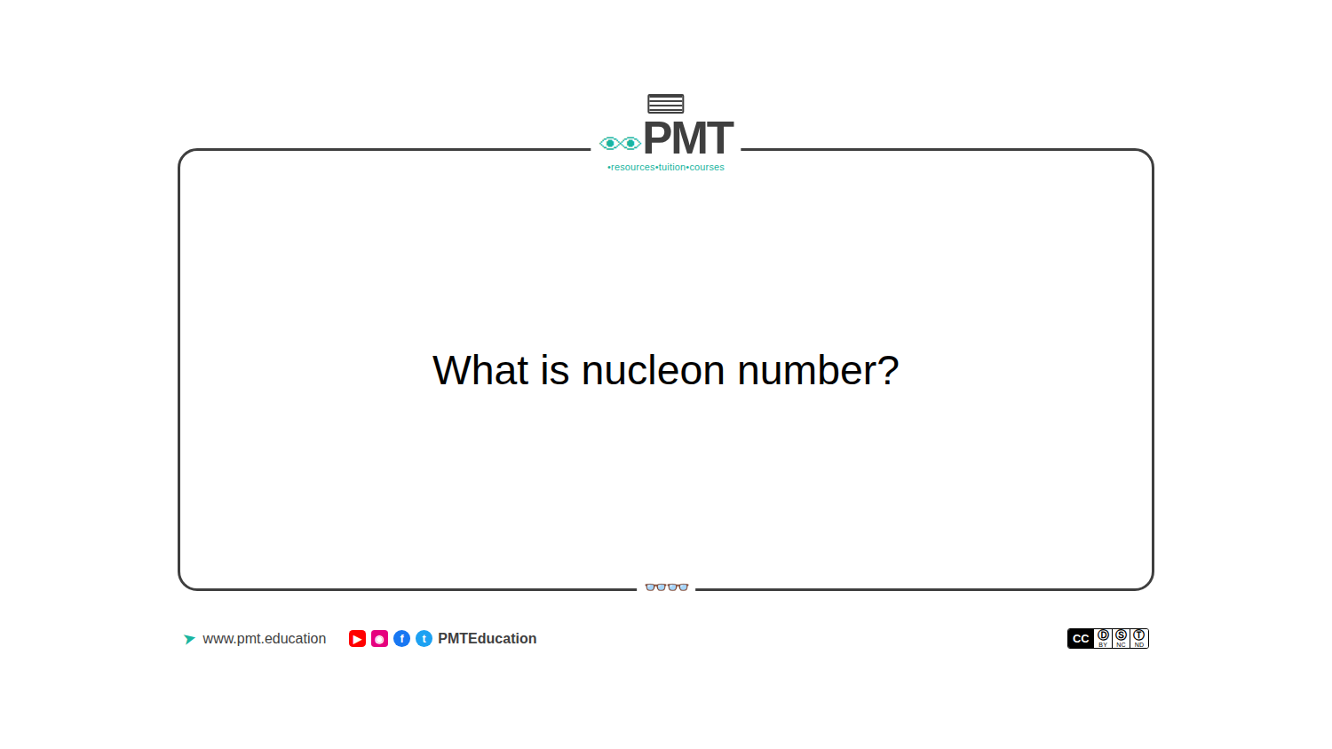👁👁 PMT
•resources•tuition•courses
What is nucleon number?
👓👓
➤ www.pmt.education
▶ ◉ f t PMTEducation
CC ⒹBY ⓈNC ⓉND